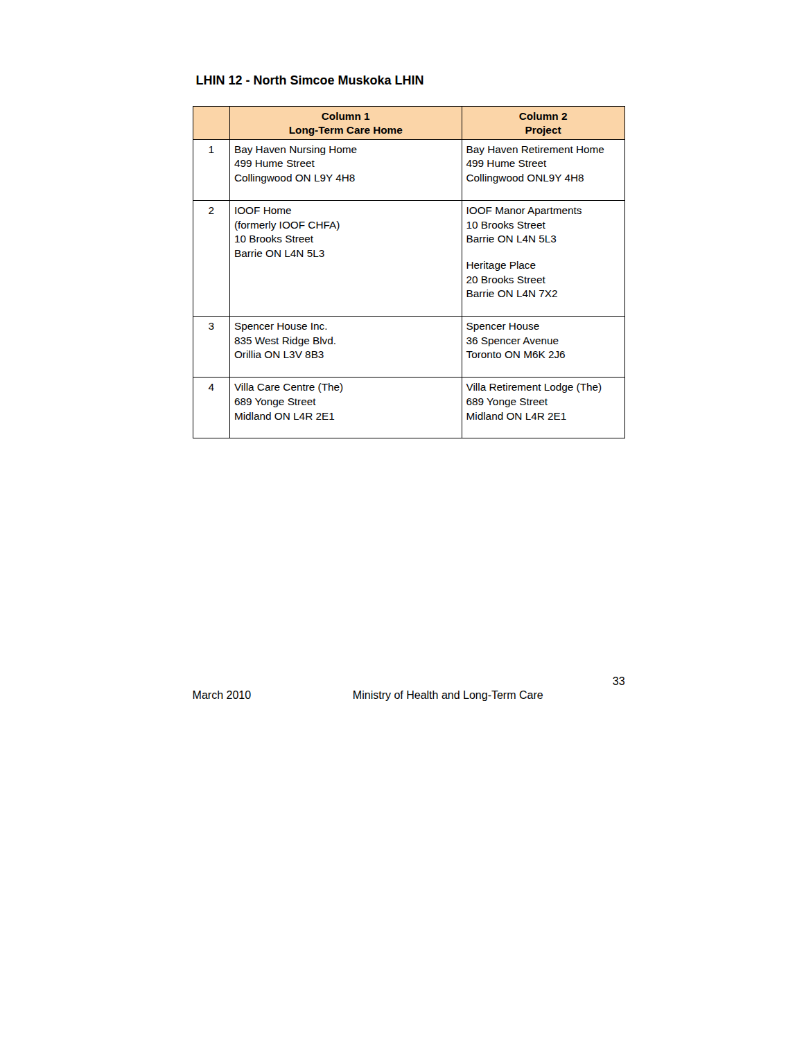LHIN 12 - North Simcoe Muskoka LHIN
| | Column 1 Long-Term Care Home | Column 2 Project |
| --- | --- | --- |
| 1 | Bay Haven Nursing Home 499 Hume Street Collingwood ON L9Y 4H8 | Bay Haven Retirement Home 499 Hume Street Collingwood ONL9Y 4H8 |
| 2 | IOOF Home (formerly IOOF CHFA) 10 Brooks Street Barrie ON L4N 5L3 | IOOF Manor Apartments 10 Brooks Street Barrie ON L4N 5L3 Heritage Place 20 Brooks Street Barrie ON L4N 7X2 |
| 3 | Spencer House Inc. 835 West Ridge Blvd. Orillia ON L3V 8B3 | Spencer House 36 Spencer Avenue Toronto ON M6K 2J6 |
| 4 | Villa Care Centre (The) 689 Yonge Street Midland ON L4R 2E1 | Villa Retirement Lodge (The) 689 Yonge Street Midland ON L4R 2E1 |
33
March 2010
Ministry of Health and Long-Term Care